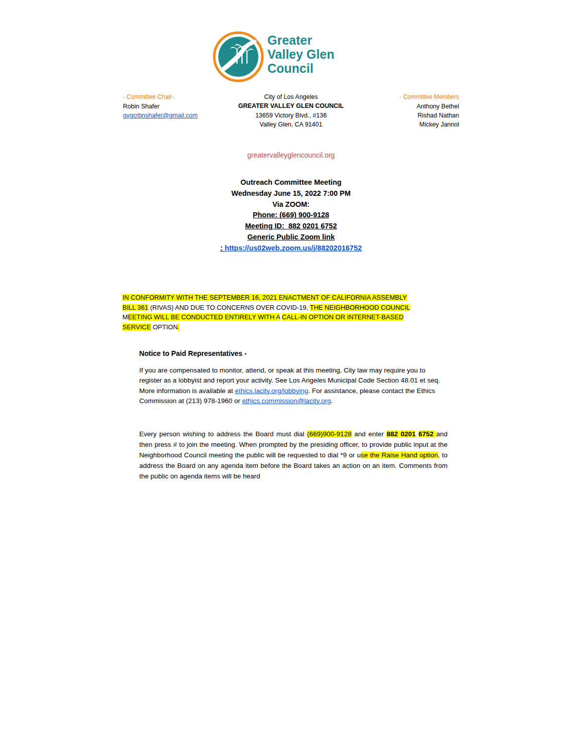Greater Valley Glen Council
| - Committee Chair- Robin Shafer gvgcrbnshafer@gmail.com | City of Los Angeles GREATER VALLEY GLEN COUNCIL 13659 Victory Blvd., #136 Valley Glen, CA 91401 | - Committee Members Anthony Bethel Rishad Nathan Mickey Jannol |
greatervalleyglencouncil.org
Outreach Committee Meeting
Wednesday June 15, 2022 7:00 PM
Via ZOOM:
Phone: (669) 900-9128
Meeting ID: 882 0201 6752
Generic Public Zoom link
: https://us02web.zoom.us/j/88202016752
IN CONFORMITY WITH THE SEPTEMBER 16, 2021 ENACTMENT OF CALIFORNIA ASSEMBLY
BILL 361 (RIVAS) AND DUE TO CONCERNS OVER COVID-19, THE NEIGHBORHOOD COUNCIL
MEETING WILL BE CONDUCTED ENTIRELY WITH A CALL-IN OPTION OR INTERNET-BASED
SERVICE OPTION.
Notice to Paid Representatives -
If you are compensated to monitor, attend, or speak at this meeting, City law may require you to register as a lobbyist and report your activity. See Los Angeles Municipal Code Section 48.01 et seq. More information is available at ethics.lacity.org/lobbying. For assistance, please contact the Ethics Commission at (213) 978-1960 or ethics.commission@lacity.org.
Every person wishing to address the Board must dial (669)900-9128 and enter 882 0201 6752 and then press # to join the meeting. When prompted by the presiding officer, to provide public input at the Neighborhood Council meeting the public will be requested to dial *9 or use the Raise Hand option, to address the Board on any agenda item before the Board takes an action on an item. Comments from the public on agenda items will be heard